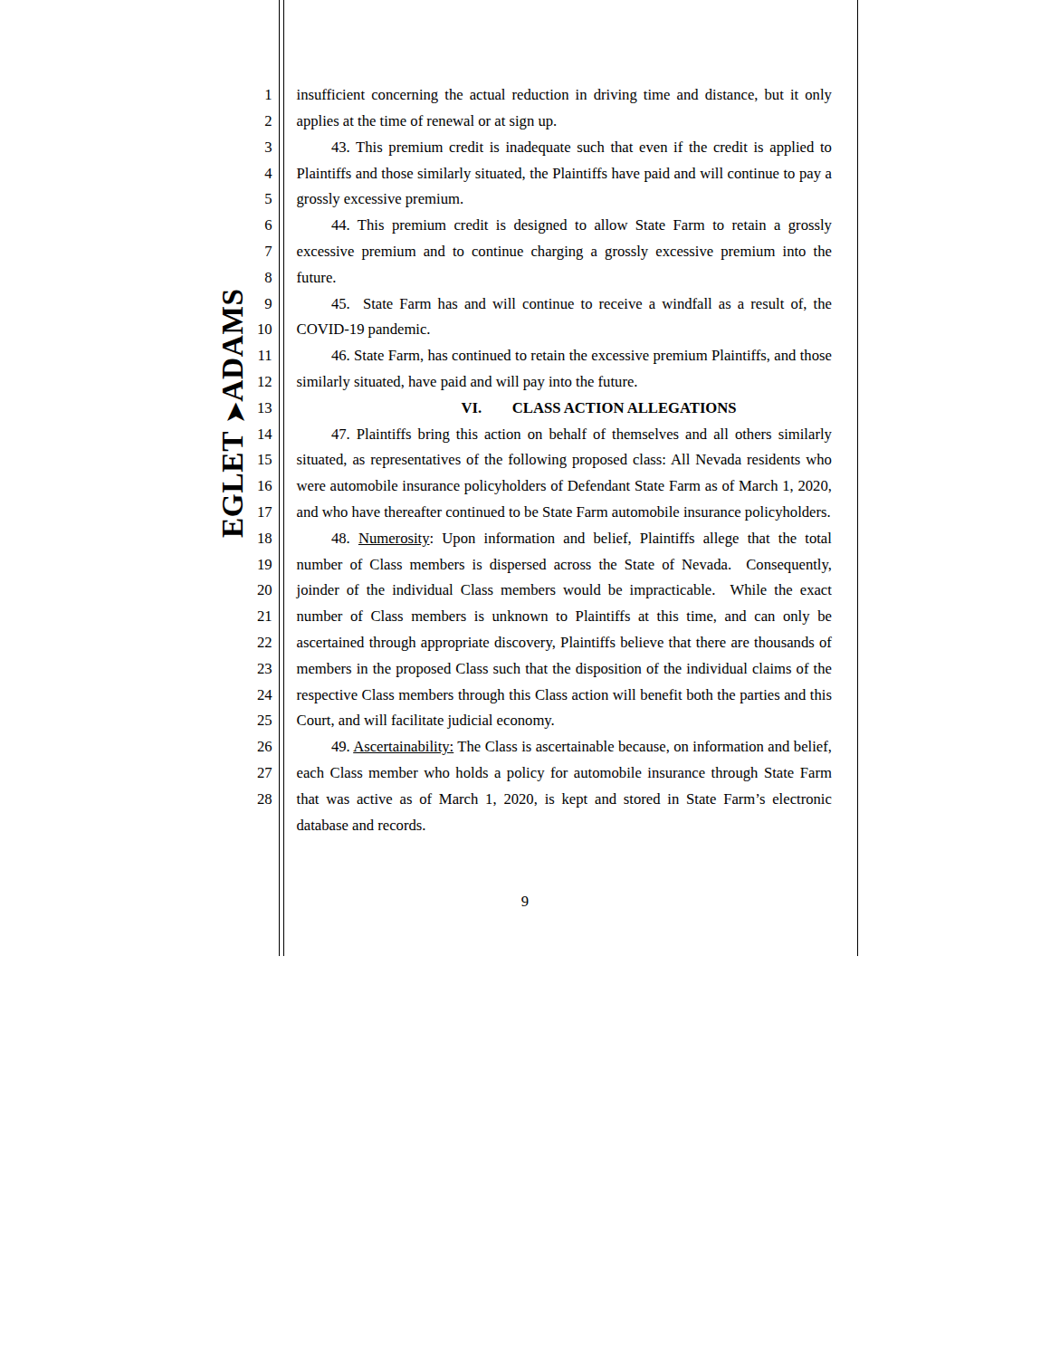EGLET ➤ADAMS
1
2
3
4
5
6
7
8
9
10
11
12
13
14
15
16
17
18
19
20
21
22
23
24
25
26
27
28
insufficient concerning the actual reduction in driving time and distance, but it only applies at the time of renewal or at sign up.
43. This premium credit is inadequate such that even if the credit is applied to Plaintiffs and those similarly situated, the Plaintiffs have paid and will continue to pay a grossly excessive premium.
44. This premium credit is designed to allow State Farm to retain a grossly excessive premium and to continue charging a grossly excessive premium into the future.
45. State Farm has and will continue to receive a windfall as a result of, the COVID-19 pandemic.
46. State Farm, has continued to retain the excessive premium Plaintiffs, and those similarly situated, have paid and will pay into the future.
VI. CLASS ACTION ALLEGATIONS
47. Plaintiffs bring this action on behalf of themselves and all others similarly situated, as representatives of the following proposed class: All Nevada residents who were automobile insurance policyholders of Defendant State Farm as of March 1, 2020, and who have thereafter continued to be State Farm automobile insurance policyholders.
48. Numerosity: Upon information and belief, Plaintiffs allege that the total number of Class members is dispersed across the State of Nevada. Consequently, joinder of the individual Class members would be impracticable. While the exact number of Class members is unknown to Plaintiffs at this time, and can only be ascertained through appropriate discovery, Plaintiffs believe that there are thousands of members in the proposed Class such that the disposition of the individual claims of the respective Class members through this Class action will benefit both the parties and this Court, and will facilitate judicial economy.
49. Ascertainability: The Class is ascertainable because, on information and belief, each Class member who holds a policy for automobile insurance through State Farm that was active as of March 1, 2020, is kept and stored in State Farm’s electronic database and records.
9